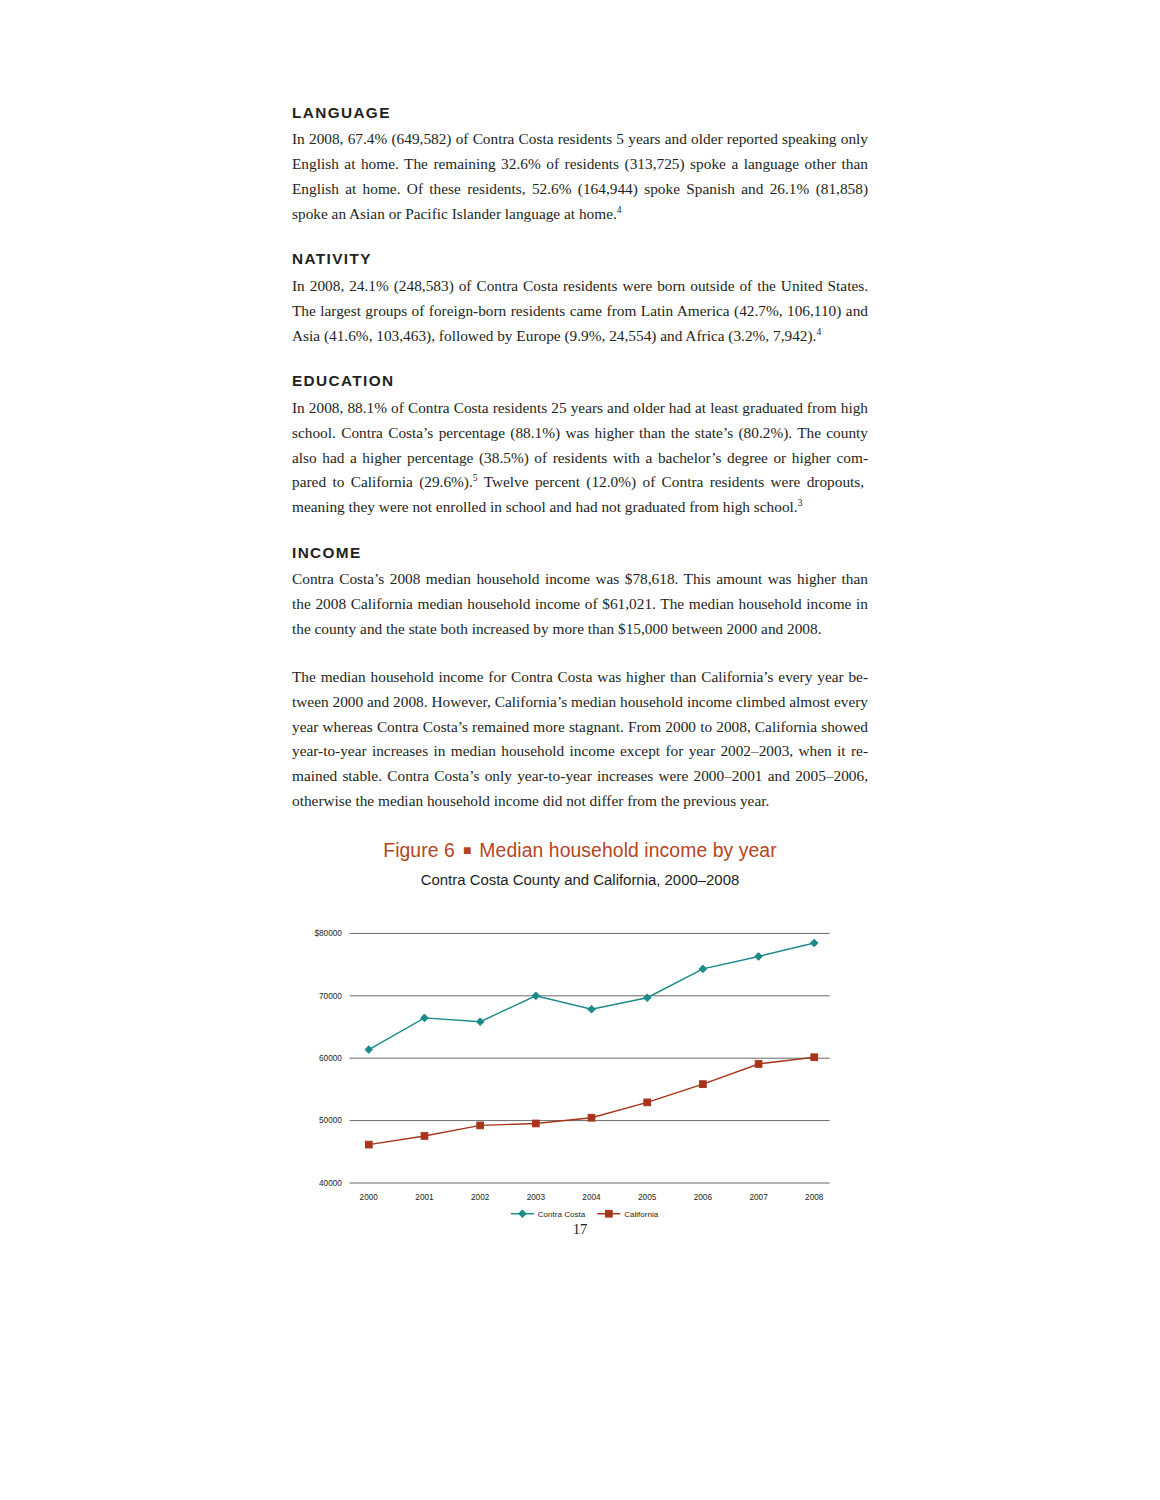Language
In 2008, 67.4% (649,582) of Contra Costa residents 5 years and older reported speaking only English at home. The remaining 32.6% of residents (313,725) spoke a language other than English at home. Of these residents, 52.6% (164,944) spoke Spanish and 26.1% (81,858) spoke an Asian or Pacific Islander language at home.4
Nativity
In 2008, 24.1% (248,583) of Contra Costa residents were born outside of the United States. The largest groups of foreign-born residents came from Latin America (42.7%, 106,110) and Asia (41.6%, 103,463), followed by Europe (9.9%, 24,554) and Africa (3.2%, 7,942).4
Education
In 2008, 88.1% of Contra Costa residents 25 years and older had at least graduated from high school. Contra Costa’s percentage (88.1%) was higher than the state’s (80.2%). The county also had a higher percentage (38.5%) of residents with a bachelor’s degree or higher compared to California (29.6%).5 Twelve percent (12.0%) of Contra residents were dropouts, meaning they were not enrolled in school and had not graduated from high school.3
Income
Contra Costa’s 2008 median household income was $78,618. This amount was higher than the 2008 California median household income of $61,021. The median household income in the county and the state both increased by more than $15,000 between 2000 and 2008.
The median household income for Contra Costa was higher than California’s every year between 2000 and 2008. However, California’s median household income climbed almost every year whereas Contra Costa’s remained more stagnant. From 2000 to 2008, California showed year-to-year increases in median household income except for year 2002–2003, when it remained stable. Contra Costa’s only year-to-year increases were 2000–2001 and 2005–2006, otherwise the median household income did not differ from the previous year.
Figure 6 ■ Median household income by year
Contra Costa County and California, 2000–2008
$80000 70000 60000 50000 40000 2000 2001 2002 2003 2004 2005 2006 2007 2008 Contra Costa California
17